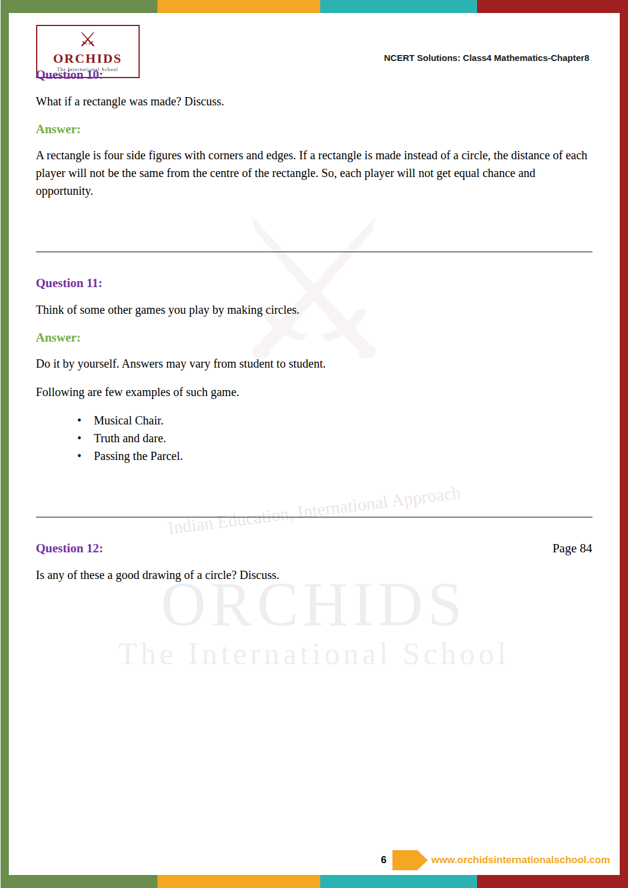⚔
Indian Education, International Approach
ORCHIDS
The International School
⚔
ORCHIDS
The International School
NCERT Solutions: Class4 Mathematics-Chapter8
Question 10:
What if a rectangle was made? Discuss.
Answer:
A rectangle is four side figures with corners and edges. If a rectangle is made instead of a circle, the distance of each player will not be the same from the centre of the rectangle. So, each player will not get equal chance and opportunity.
Question 11:
Think of some other games you play by making circles.
Answer:
Do it by yourself. Answers may vary from student to student.
Following are few examples of such game.
Musical Chair.
Truth and dare.
Passing the Parcel.
Question 12: Page 84
Is any of these a good drawing of a circle? Discuss.
6
www.orchidsinternationalschool.com